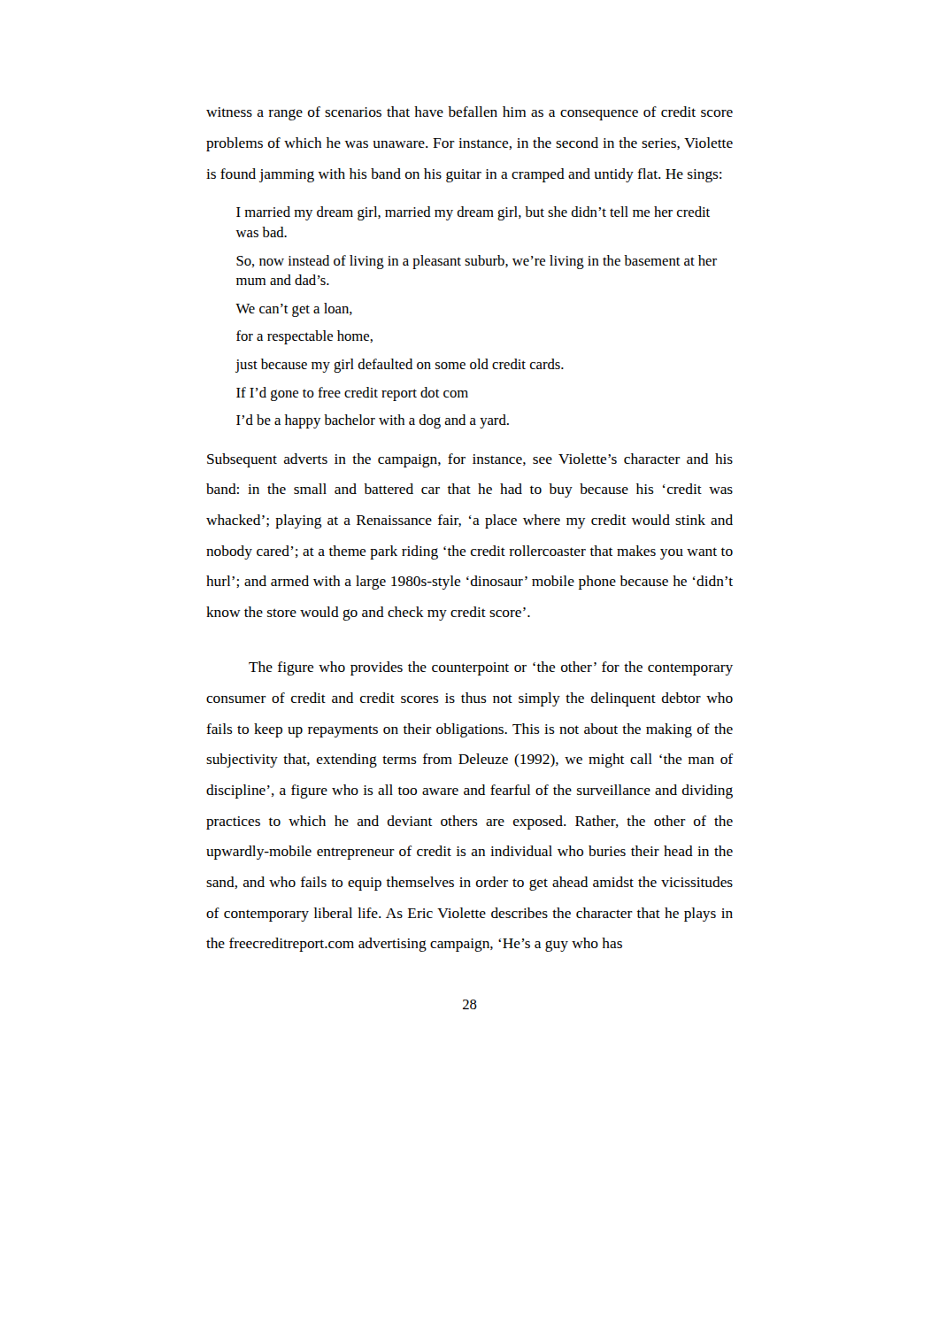witness a range of scenarios that have befallen him as a consequence of credit score problems of which he was unaware. For instance, in the second in the series, Violette is found jamming with his band on his guitar in a cramped and untidy flat. He sings:
I married my dream girl, married my dream girl, but she didn’t tell me her credit was bad.
So, now instead of living in a pleasant suburb, we’re living in the basement at her mum and dad’s.
We can’t get a loan,
for a respectable home,
just because my girl defaulted on some old credit cards.
If I’d gone to free credit report dot com
I’d be a happy bachelor with a dog and a yard.
Subsequent adverts in the campaign, for instance, see Violette’s character and his band: in the small and battered car that he had to buy because his ‘credit was whacked’; playing at a Renaissance fair, ‘a place where my credit would stink and nobody cared’; at a theme park riding ‘the credit rollercoaster that makes you want to hurl’; and armed with a large 1980s-style ‘dinosaur’ mobile phone because he ‘didn’t know the store would go and check my credit score’.
The figure who provides the counterpoint or ‘the other’ for the contemporary consumer of credit and credit scores is thus not simply the delinquent debtor who fails to keep up repayments on their obligations. This is not about the making of the subjectivity that, extending terms from Deleuze (1992), we might call ‘the man of discipline’, a figure who is all too aware and fearful of the surveillance and dividing practices to which he and deviant others are exposed. Rather, the other of the upwardly-mobile entrepreneur of credit is an individual who buries their head in the sand, and who fails to equip themselves in order to get ahead amidst the vicissitudes of contemporary liberal life. As Eric Violette describes the character that he plays in the freecreditreport.com advertising campaign, ‘He’s a guy who has
28